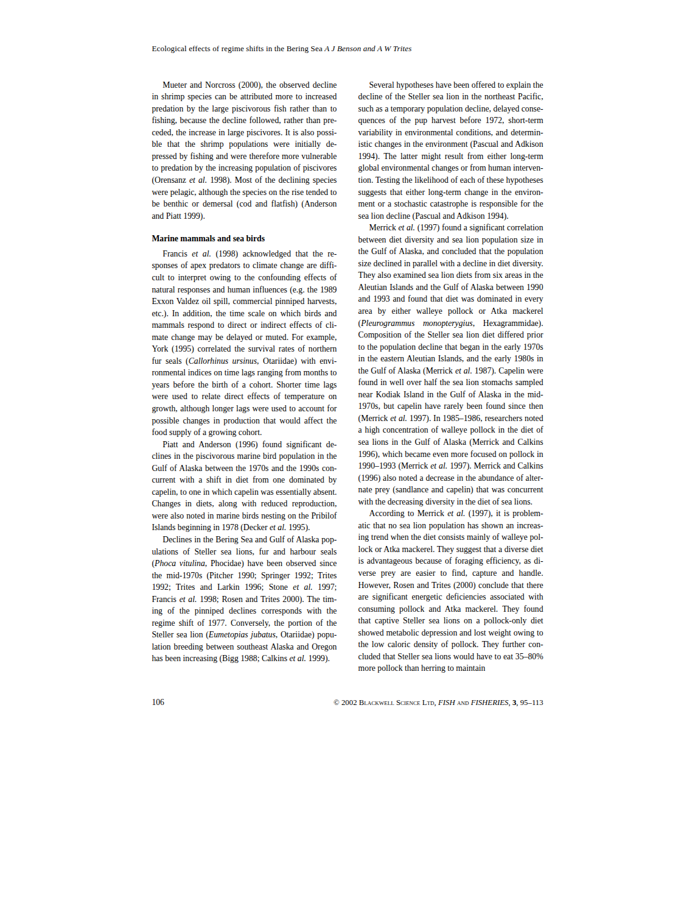Ecological effects of regime shifts in the Bering Sea A J Benson and A W Trites
Mueter and Norcross (2000), the observed decline in shrimp species can be attributed more to increased predation by the large piscivorous fish rather than to fishing, because the decline followed, rather than preceded, the increase in large piscivores. It is also possible that the shrimp populations were initially depressed by fishing and were therefore more vulnerable to predation by the increasing population of piscivores (Orensanz et al. 1998). Most of the declining species were pelagic, although the species on the rise tended to be benthic or demersal (cod and flatfish) (Anderson and Piatt 1999).
Marine mammals and sea birds
Francis et al. (1998) acknowledged that the responses of apex predators to climate change are difficult to interpret owing to the confounding effects of natural responses and human influences (e.g. the 1989 Exxon Valdez oil spill, commercial pinniped harvests, etc.). In addition, the time scale on which birds and mammals respond to direct or indirect effects of climate change may be delayed or muted. For example, York (1995) correlated the survival rates of northern fur seals (Callorhinus ursinus, Otariidae) with environmental indices on time lags ranging from months to years before the birth of a cohort. Shorter time lags were used to relate direct effects of temperature on growth, although longer lags were used to account for possible changes in production that would affect the food supply of a growing cohort.
Piatt and Anderson (1996) found significant declines in the piscivorous marine bird population in the Gulf of Alaska between the 1970s and the 1990s concurrent with a shift in diet from one dominated by capelin, to one in which capelin was essentially absent. Changes in diets, along with reduced reproduction, were also noted in marine birds nesting on the Pribilof Islands beginning in 1978 (Decker et al. 1995).
Declines in the Bering Sea and Gulf of Alaska populations of Steller sea lions, fur and harbour seals (Phoca vitulina, Phocidae) have been observed since the mid-1970s (Pitcher 1990; Springer 1992; Trites 1992; Trites and Larkin 1996; Stone et al. 1997; Francis et al. 1998; Rosen and Trites 2000). The timing of the pinniped declines corresponds with the regime shift of 1977. Conversely, the portion of the Steller sea lion (Eumetopias jubatus, Otariidae) population breeding between southeast Alaska and Oregon has been increasing (Bigg 1988; Calkins et al. 1999).
Several hypotheses have been offered to explain the decline of the Steller sea lion in the northeast Pacific, such as a temporary population decline, delayed consequences of the pup harvest before 1972, short-term variability in environmental conditions, and deterministic changes in the environment (Pascual and Adkison 1994). The latter might result from either long-term global environmental changes or from human intervention. Testing the likelihood of each of these hypotheses suggests that either long-term change in the environment or a stochastic catastrophe is responsible for the sea lion decline (Pascual and Adkison 1994).
Merrick et al. (1997) found a significant correlation between diet diversity and sea lion population size in the Gulf of Alaska, and concluded that the population size declined in parallel with a decline in diet diversity. They also examined sea lion diets from six areas in the Aleutian Islands and the Gulf of Alaska between 1990 and 1993 and found that diet was dominated in every area by either walleye pollock or Atka mackerel (Pleurogrammus monopterygius, Hexagrammidae). Composition of the Steller sea lion diet differed prior to the population decline that began in the early 1970s in the eastern Aleutian Islands, and the early 1980s in the Gulf of Alaska (Merrick et al. 1987). Capelin were found in well over half the sea lion stomachs sampled near Kodiak Island in the Gulf of Alaska in the mid-1970s, but capelin have rarely been found since then (Merrick et al. 1997). In 1985–1986, researchers noted a high concentration of walleye pollock in the diet of sea lions in the Gulf of Alaska (Merrick and Calkins 1996), which became even more focused on pollock in 1990–1993 (Merrick et al. 1997). Merrick and Calkins (1996) also noted a decrease in the abundance of alternate prey (sandlance and capelin) that was concurrent with the decreasing diversity in the diet of sea lions.
According to Merrick et al. (1997), it is problematic that no sea lion population has shown an increasing trend when the diet consists mainly of walleye pollock or Atka mackerel. They suggest that a diverse diet is advantageous because of foraging efficiency, as diverse prey are easier to find, capture and handle. However, Rosen and Trites (2000) conclude that there are significant energetic deficiencies associated with consuming pollock and Atka mackerel. They found that captive Steller sea lions on a pollock-only diet showed metabolic depression and lost weight owing to the low caloric density of pollock. They further concluded that Steller sea lions would have to eat 35–80% more pollock than herring to maintain
106 © 2002 Blackwell Science Ltd, FISH and FISHERIES, 3, 95–113